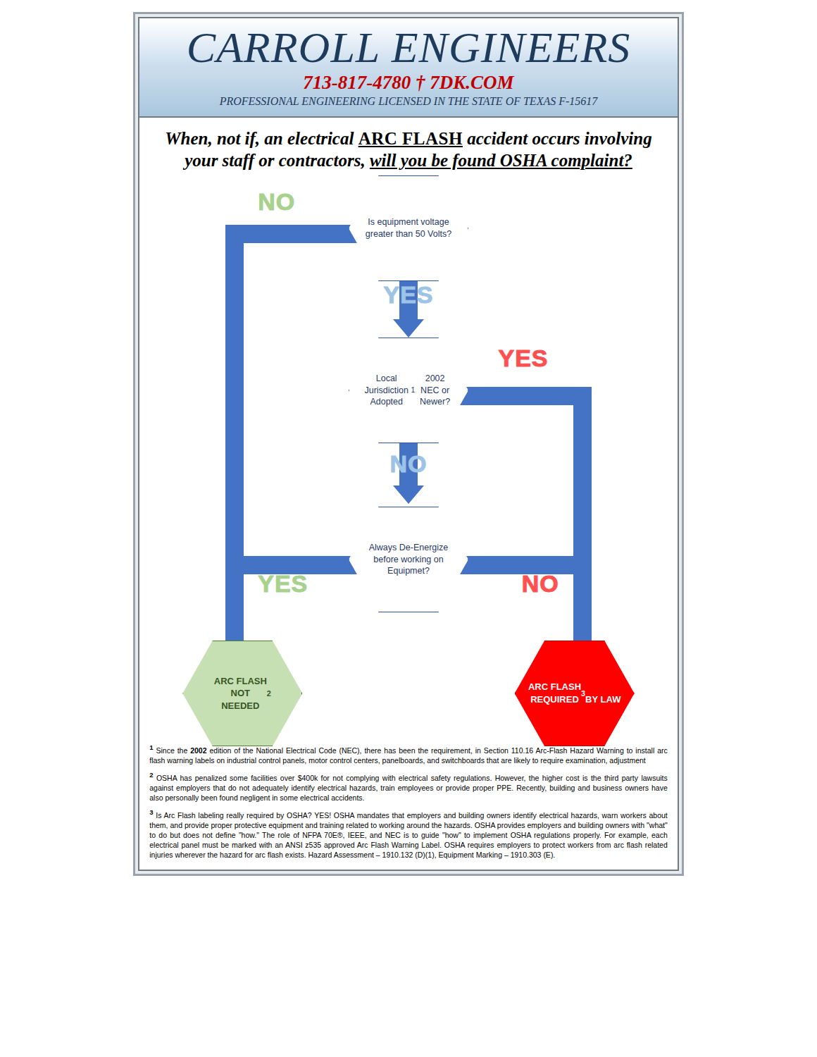CARROLL ENGINEERS
713-817-4780 † 7DK.COM
PROFESSIONAL ENGINEERING LICENSED IN THE STATE OF TEXAS F-15617
When, not if, an electrical ARC FLASH accident occurs involving your staff or contractors, will you be found OSHA complaint?
Is equipment voltage greater than 50 Volts?
Local Jurisdiction Adopted1 2002 NEC or Newer?
Always De-Energize before working on Equipmet?
ARC FLASH
NOT
NEEDED2
ARC FLASH
REQUIRED3
BY LAW
NO YES YES NO YES NO
1 Since the 2002 edition of the National Electrical Code (NEC), there has been the requirement, in Section 110.16 Arc-Flash Hazard Warning to install arc flash warning labels on industrial control panels, motor control centers, panelboards, and switchboards that are likely to require examination, adjustment
2 OSHA has penalized some facilities over $400k for not complying with electrical safety regulations. However, the higher cost is the third party lawsuits against employers that do not adequately identify electrical hazards, train employees or provide proper PPE. Recently, building and business owners have also personally been found negligent in some electrical accidents.
3 Is Arc Flash labeling really required by OSHA? YES! OSHA mandates that employers and building owners identify electrical hazards, warn workers about them, and provide proper protective equipment and training related to working around the hazards. OSHA provides employers and building owners with "what" to do but does not define "how." The role of NFPA 70E®, IEEE, and NEC is to guide "how" to implement OSHA regulations properly. For example, each electrical panel must be marked with an ANSI z535 approved Arc Flash Warning Label. OSHA requires employers to protect workers from arc flash related injuries wherever the hazard for arc flash exists. Hazard Assessment – 1910.132 (D)(1), Equipment Marking – 1910.303 (E).